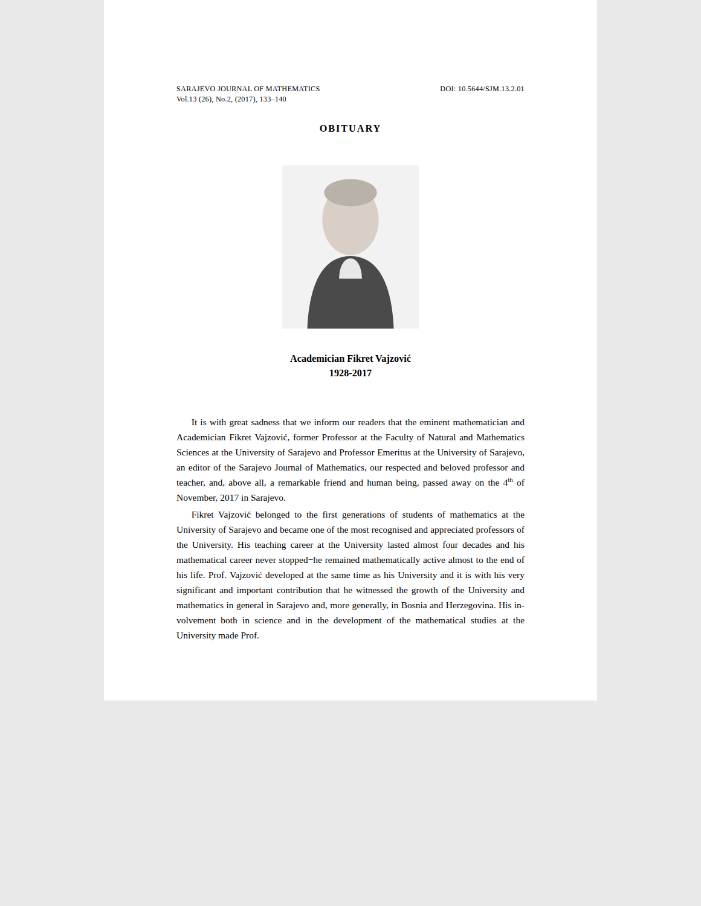SARAJEVO JOURNAL OF MATHEMATICS
Vol.13 (26), No.2, (2017), 133–140
DOI: 10.5644/SJM.13.2.01
OBITUARY
Academician Fikret Vajzović
1928-2017
It is with great sadness that we inform our readers that the eminent mathematician and Academician Fikret Vajzović, former Professor at the Faculty of Natural and Mathematics Sciences at the University of Sarajevo and Professor Emeritus at the University of Sarajevo, an editor of the Sarajevo Journal of Mathematics, our respected and beloved professor and teacher, and, above all, a remarkable friend and human being, passed away on the 4th of November, 2017 in Sarajevo.
Fikret Vajzović belonged to the first generations of students of mathematics at the University of Sarajevo and became one of the most recognised and appreciated professors of the University. His teaching career at the University lasted almost four decades and his mathematical career never stopped−he remained mathematically active almost to the end of his life. Prof. Vajzović developed at the same time as his University and it is with his very significant and important contribution that he witnessed the growth of the University and mathematics in general in Sarajevo and, more generally, in Bosnia and Herzegovina. His involvement both in science and in the development of the mathematical studies at the University made Prof.